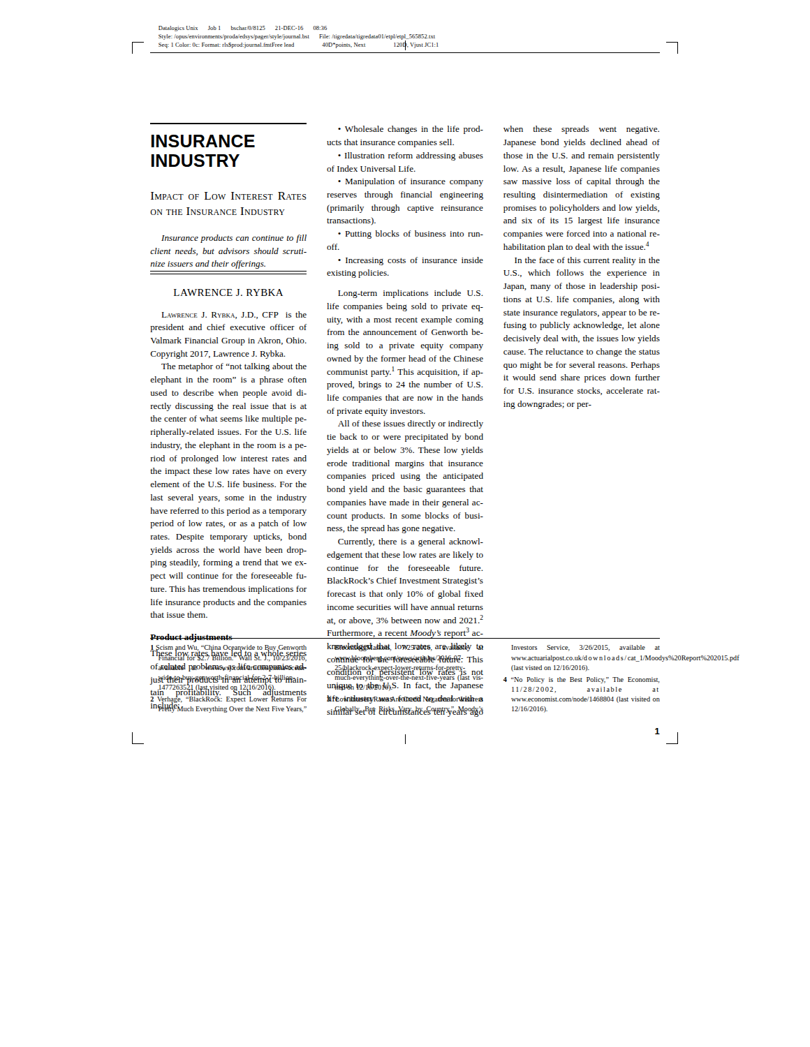Datalogics Unix Job 1 bschar/0/8125 21-DEC-16 08:36
Style: /opus/environments/proda/edsys/pager/style/journal.bst File: /tigredata/tigredata01/etpl/etpl_565852.txt
Seq: 1 Color: 0c: Format: rls$prod:journal.fmtFree lead 40D*points, Next 120D, Vjust JC1:1
INSURANCE
INDUSTRY
Impact of Low Interest Rates on the Insurance Industry
Insurance products can continue to fill client needs, but advisors should scrutinize issuers and their offerings.
LAWRENCE J. RYBKA
Lawrence J. Rybka, J.D., CFP is the president and chief executive officer of Valmark Financial Group in Akron, Ohio. Copyright 2017, Lawrence J. Rybka.
The metaphor of “not talking about the elephant in the room” is a phrase often used to describe when people avoid directly discussing the real issue that is at the center of what seems like multiple peripherally-related issues. For the U.S. life industry, the elephant in the room is a period of prolonged low interest rates and the impact these low rates have on every element of the U.S. life business. For the last several years, some in the industry have referred to this period as a temporary period of low rates, or as a patch of low rates. Despite temporary upticks, bond yields across the world have been dropping steadily, forming a trend that we expect will continue for the foreseeable future. This has tremendous implications for life insurance products and the companies that issue them.
Product adjustments
These low rates have led to a whole series of related problems, as life companies adjust their products in an attempt to maintain profitability. Such adjustments include:
Wholesale changes in the life products that insurance companies sell.
Illustration reform addressing abuses of Index Universal Life.
Manipulation of insurance company reserves through financial engineering (primarily through captive reinsurance transactions).
Putting blocks of business into run-off.
Increasing costs of insurance inside existing policies.
Long-term implications include U.S. life companies being sold to private equity, with a most recent example coming from the announcement of Genworth being sold to a private equity company owned by the former head of the Chinese communist party.1 This acquisition, if approved, brings to 24 the number of U.S. life companies that are now in the hands of private equity investors.
All of these issues directly or indirectly tie back to or were precipitated by bond yields at or below 3%. These low yields erode traditional margins that insurance companies priced using the anticipated bond yield and the basic guarantees that companies have made in their general account products. In some blocks of business, the spread has gone negative.
Currently, there is a general acknowledgement that these low rates are likely to continue for the foreseeable future. BlackRock’s Chief Investment Strategist’s forecast is that only 10% of global fixed income securities will have annual returns at, or above, 3% between now and 2021.2 Furthermore, a recent Moody’s report3 acknowledged that low rates are likely to continue for the foreseeable future. This condition of persistent low rates is not unique to the U.S. In fact, the Japanese life industry was forced to deal with a similar set of circumstances ten years ago when these spreads went negative. Japanese bond yields declined ahead of those in the U.S. and remain persistently low. As a result, Japanese life companies saw massive loss of capital through the resulting disintermediation of existing promises to policyholders and low yields, and six of its 15 largest life insurance companies were forced into a national rehabilitation plan to deal with the issue.4
In the face of this current reality in the U.S., which follows the experience in Japan, many of those in leadership positions at U.S. life companies, along with state insurance regulators, appear to be refusing to publicly acknowledge, let alone decisively deal with, the issues low yields cause. The reluctance to change the status quo might be for several reasons. Perhaps it would send share prices down further for U.S. insurance stocks, accelerate rating downgrades; or per-
1 Scism and Wu, “China Oceanwide to Buy Genworth Financial for $2.7 Billion.” Wall St. J., 10/23/2016, available at www.wsj.com/articles/china-oceanwide-to-buy-genworth-financial-for-2-7-billion-1477263521 (last visited on 12/16/2016).
2 Verhage, “BlackRock: Expect Lower Returns For Pretty Much Everything Over the Next Five Years,” BloombergMarkets, 7/25/2016, available at www.bloomberg.com/news/articles/2016-07-25/blackrock-expect-lower-returns-for-pretty-much-everything-over-the-next-five-years (last visited on 12/16/2016).
3 “Low Interest Rates Are Credit Negative for Insurers Globally, But Risks Vary by Country,” Moody’s Investors Service, 3/26/2015, available at www.actuarialpost.co.uk/downloads/cat_1/Moodys%20Report%202015.pdf (last visted on 12/16/2016).
4 “No Policy is the Best Policy,” The Economist, 11/28/2002, available at www.economist.com/node/1468804 (last visited on 12/16/2016).
1